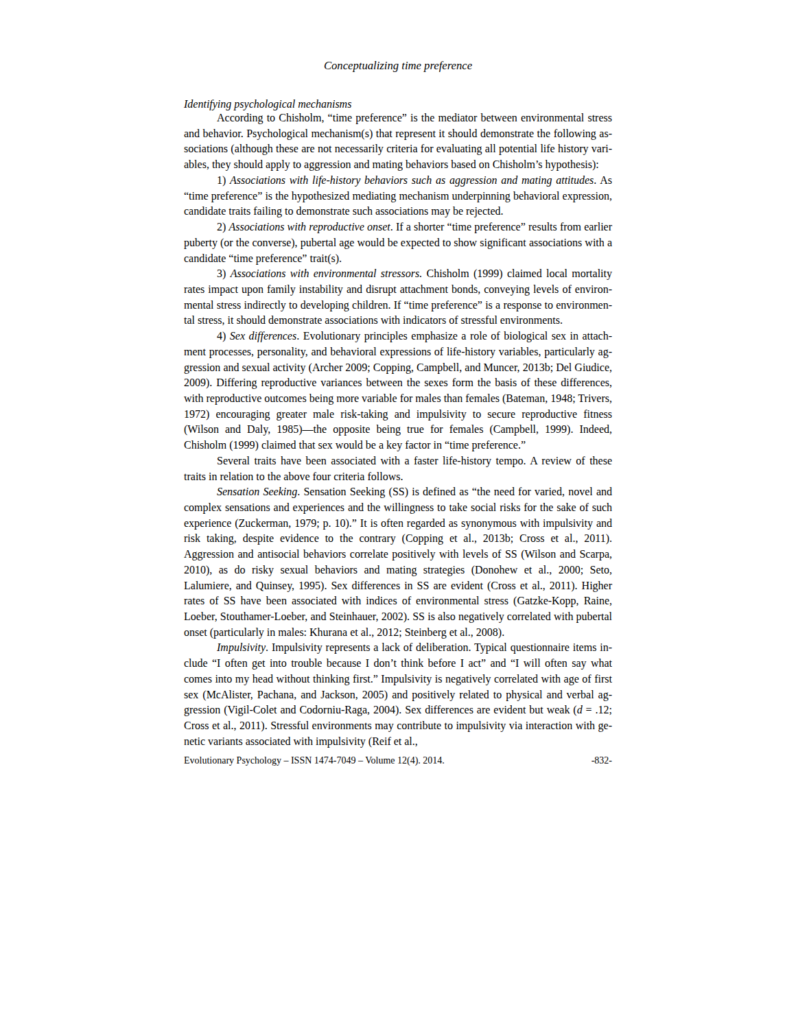Conceptualizing time preference
Identifying psychological mechanisms
According to Chisholm, “time preference” is the mediator between environmental stress and behavior. Psychological mechanism(s) that represent it should demonstrate the following associations (although these are not necessarily criteria for evaluating all potential life history variables, they should apply to aggression and mating behaviors based on Chisholm’s hypothesis):
1) Associations with life-history behaviors such as aggression and mating attitudes. As “time preference” is the hypothesized mediating mechanism underpinning behavioral expression, candidate traits failing to demonstrate such associations may be rejected.
2) Associations with reproductive onset. If a shorter “time preference” results from earlier puberty (or the converse), pubertal age would be expected to show significant associations with a candidate “time preference” trait(s).
3) Associations with environmental stressors. Chisholm (1999) claimed local mortality rates impact upon family instability and disrupt attachment bonds, conveying levels of environmental stress indirectly to developing children. If “time preference” is a response to environmental stress, it should demonstrate associations with indicators of stressful environments.
4) Sex differences. Evolutionary principles emphasize a role of biological sex in attachment processes, personality, and behavioral expressions of life-history variables, particularly aggression and sexual activity (Archer 2009; Copping, Campbell, and Muncer, 2013b; Del Giudice, 2009). Differing reproductive variances between the sexes form the basis of these differences, with reproductive outcomes being more variable for males than females (Bateman, 1948; Trivers, 1972) encouraging greater male risk-taking and impulsivity to secure reproductive fitness (Wilson and Daly, 1985)—the opposite being true for females (Campbell, 1999). Indeed, Chisholm (1999) claimed that sex would be a key factor in “time preference.”
Several traits have been associated with a faster life-history tempo. A review of these traits in relation to the above four criteria follows.
Sensation Seeking. Sensation Seeking (SS) is defined as “the need for varied, novel and complex sensations and experiences and the willingness to take social risks for the sake of such experience (Zuckerman, 1979; p. 10).” It is often regarded as synonymous with impulsivity and risk taking, despite evidence to the contrary (Copping et al., 2013b; Cross et al., 2011). Aggression and antisocial behaviors correlate positively with levels of SS (Wilson and Scarpa, 2010), as do risky sexual behaviors and mating strategies (Donohew et al., 2000; Seto, Lalumiere, and Quinsey, 1995). Sex differences in SS are evident (Cross et al., 2011). Higher rates of SS have been associated with indices of environmental stress (Gatzke-Kopp, Raine, Loeber, Stouthamer-Loeber, and Steinhauer, 2002). SS is also negatively correlated with pubertal onset (particularly in males: Khurana et al., 2012; Steinberg et al., 2008).
Impulsivity. Impulsivity represents a lack of deliberation. Typical questionnaire items include “I often get into trouble because I don’t think before I act” and “I will often say what comes into my head without thinking first.” Impulsivity is negatively correlated with age of first sex (McAlister, Pachana, and Jackson, 2005) and positively related to physical and verbal aggression (Vigil-Colet and Codorniu-Raga, 2004). Sex differences are evident but weak (d = .12; Cross et al., 2011). Stressful environments may contribute to impulsivity via interaction with genetic variants associated with impulsivity (Reif et al.,
Evolutionary Psychology – ISSN 1474-7049 – Volume 12(4). 2014. -832-